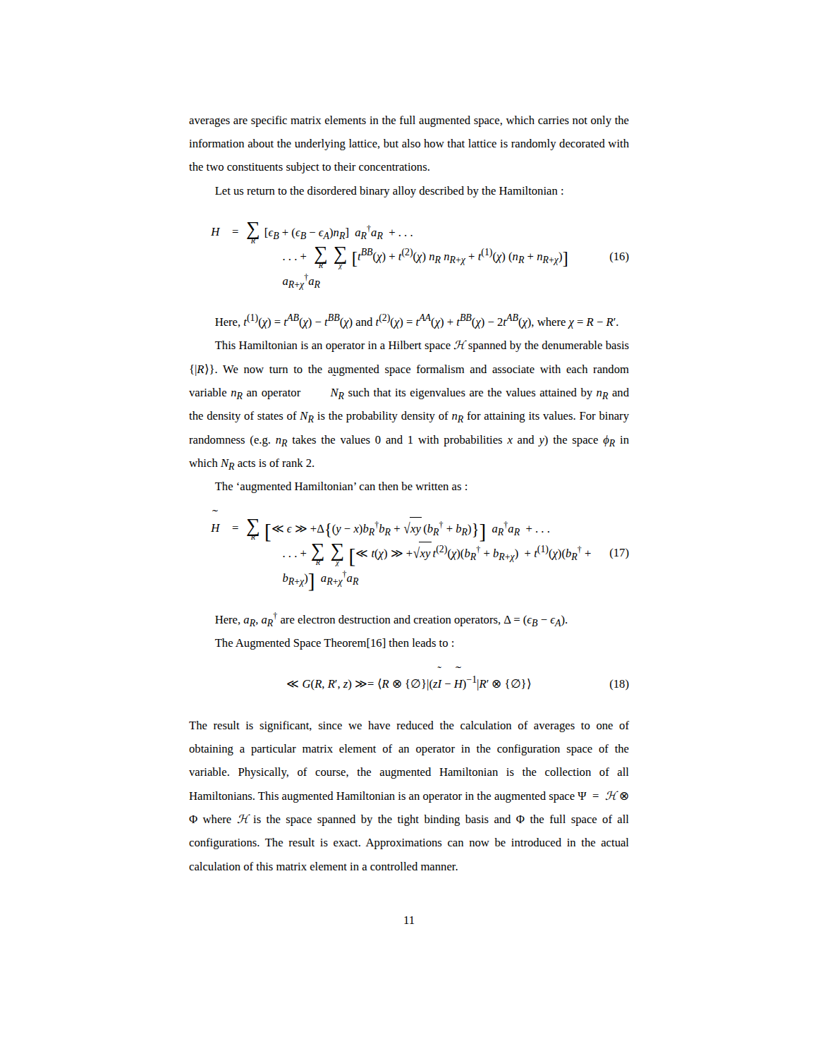averages are specific matrix elements in the full augmented space, which carries not only the information about the underlying lattice, but also how that lattice is randomly decorated with the two constituents subject to their concentrations.
Let us return to the disordered binary alloy described by the Hamiltonian :
H
=
∑R [ϵB + (ϵB − ϵA)nR] aR†aR + . . .
. . . + ∑R ∑χ [tBB(χ) + t(2)(χ) nR nR+χ + t(1)(χ) (nR + nR+χ)] aR+χ†aR
(16)
Here, t(1)(χ) = tAB(χ) − tBB(χ) and t(2)(χ) = tAA(χ) + tBB(χ) − 2tAB(χ), where χ = R − R′.
This Hamiltonian is an operator in a Hilbert space ℋ spanned by the denumerable basis {|R⟩}. We now turn to the augmented space formalism and associate with each random variable nR an operator ˜NR such that its eigenvalues are the values attained by nR and the density of states of NR is the probability density of nR for attaining its values. For binary randomness (e.g. nR takes the values 0 and 1 with probabilities x and y) the space ϕR in which NR acts is of rank 2.
The ‘augmented Hamiltonian’ can then be written as :
˜H
=
∑R [≪ ϵ ≫ +Δ{(y − x)bR†bR + √xy(bR† + bR)}] aR†aR + . . .
. . . + ∑R ∑χ [≪ t(χ) ≫ +√xy t(2)(χ)(bR† + bR+χ) + t(1)(χ)(bR† + bR+χ)] aR+χ†aR
(17)
Here, aR, aR† are electron destruction and creation operators, Δ = (ϵB − ϵA).
The Augmented Space Theorem[16] then leads to :
≪ G(R, R′, z) ≫= ⟨R ⊗ {∅}|(z˜I − ˜H)−1|R′ ⊗ {∅}⟩ (18)
The result is significant, since we have reduced the calculation of averages to one of obtaining a particular matrix element of an operator in the configuration space of the variable. Physically, of course, the augmented Hamiltonian is the collection of all Hamiltonians. This augmented Hamiltonian is an operator in the augmented space Ψ = ℋ ⊗ Φ where ℋ is the space spanned by the tight binding basis and Φ the full space of all configurations. The result is exact. Approximations can now be introduced in the actual calculation of this matrix element in a controlled manner.
11